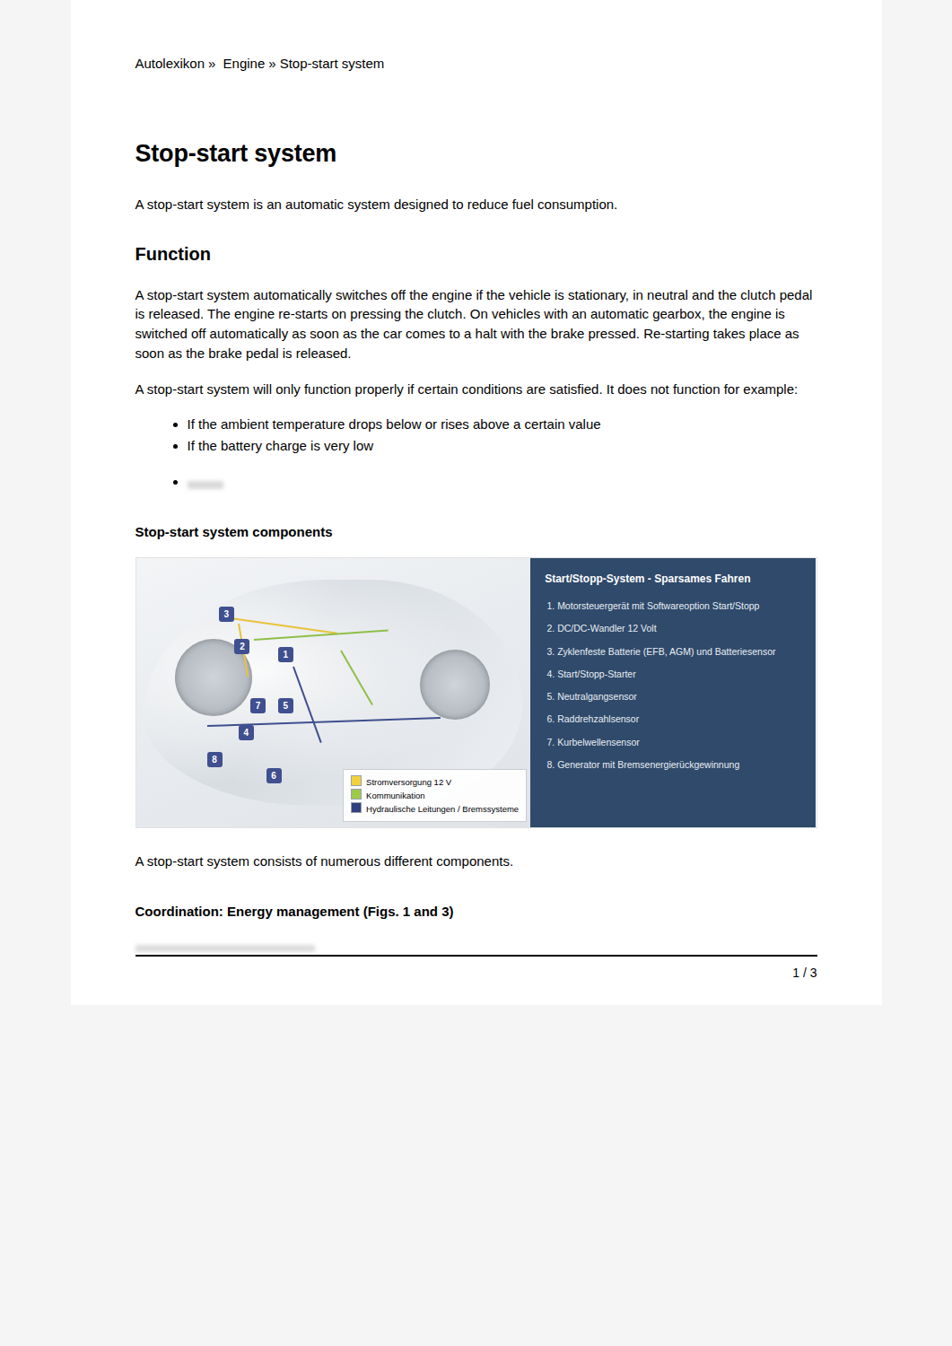Autolexikon» Engine»Stop-start system
Stop-start system
A stop-start system is an automatic system designed to reduce fuel consumption.
Function
A stop-start system automatically switches off the engine if the vehicle is stationary, in neutral and the clutch pedal is released. The engine re-starts on pressing the clutch. On vehicles with an automatic gearbox, the engine is switched off automatically as soon as the car comes to a halt with the brake pressed. Re-starting takes place as soon as the brake pedal is released.
A stop-start system will only function properly if certain conditions are satisfied. It does not function for example:
If the ambient temperature drops below or rises above a certain value
If the battery charge is very low
Stop-start system components
3
2
1
7
5
4
8
6
Stromversorgung 12 V
Kommunikation
Hydraulische Leitungen / Bremssysteme
Start/Stopp-System - Sparsames Fahren
Motorsteuergerät mit Softwareoption Start/Stopp
DC/DC-Wandler 12 Volt
Zyklenfeste Batterie (EFB, AGM) und Batteriesensor
Start/Stopp-Starter
Neutralgangsensor
Raddrehzahlsensor
Kurbelwellensensor
Generator mit Bremsenergierückgewinnung
A stop-start system consists of numerous different components.
Coordination: Energy management (Figs. 1 and 3)
1 / 3